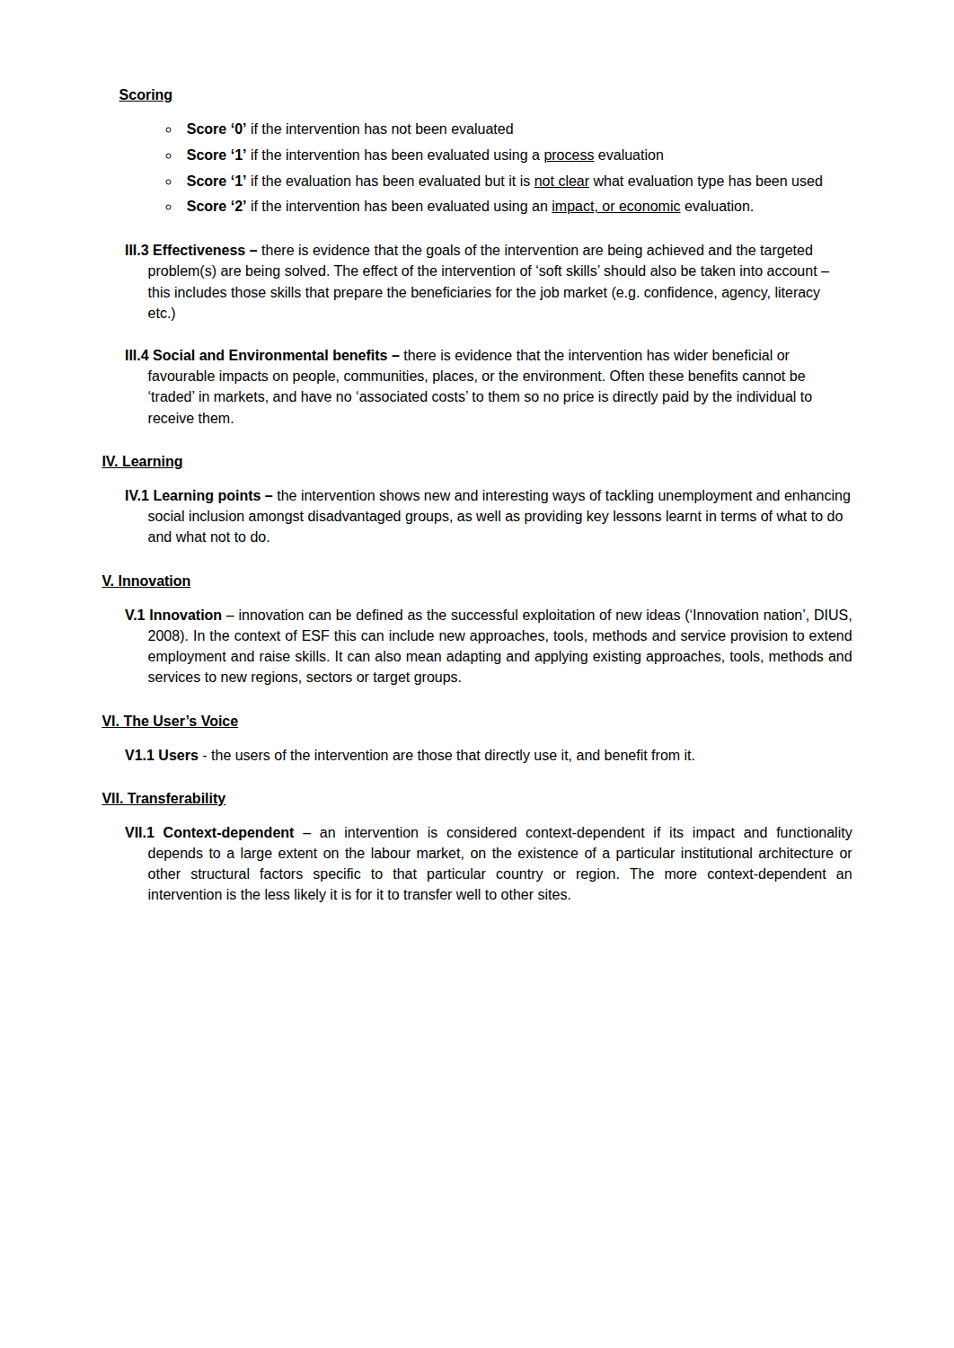Scoring
Score ‘0’ if the intervention has not been evaluated
Score ‘1’ if the intervention has been evaluated using a process evaluation
Score ‘1’ if the evaluation has been evaluated but it is not clear what evaluation type has been used
Score ‘2’ if the intervention has been evaluated using an impact, or economic evaluation.
III.3 Effectiveness – there is evidence that the goals of the intervention are being achieved and the targeted problem(s) are being solved. The effect of the intervention of ‘soft skills’ should also be taken into account – this includes those skills that prepare the beneficiaries for the job market (e.g. confidence, agency, literacy etc.)
III.4 Social and Environmental benefits – there is evidence that the intervention has wider beneficial or favourable impacts on people, communities, places, or the environment. Often these benefits cannot be ‘traded’ in markets, and have no ‘associated costs’ to them so no price is directly paid by the individual to receive them.
IV. Learning
IV.1 Learning points – the intervention shows new and interesting ways of tackling unemployment and enhancing social inclusion amongst disadvantaged groups, as well as providing key lessons learnt in terms of what to do and what not to do.
V. Innovation
V.1 Innovation – innovation can be defined as the successful exploitation of new ideas (‘Innovation nation’, DIUS, 2008). In the context of ESF this can include new approaches, tools, methods and service provision to extend employment and raise skills. It can also mean adapting and applying existing approaches, tools, methods and services to new regions, sectors or target groups.
VI. The User’s Voice
V1.1 Users - the users of the intervention are those that directly use it, and benefit from it.
VII. Transferability
VII.1 Context-dependent – an intervention is considered context-dependent if its impact and functionality depends to a large extent on the labour market, on the existence of a particular institutional architecture or other structural factors specific to that particular country or region. The more context-dependent an intervention is the less likely it is for it to transfer well to other sites.